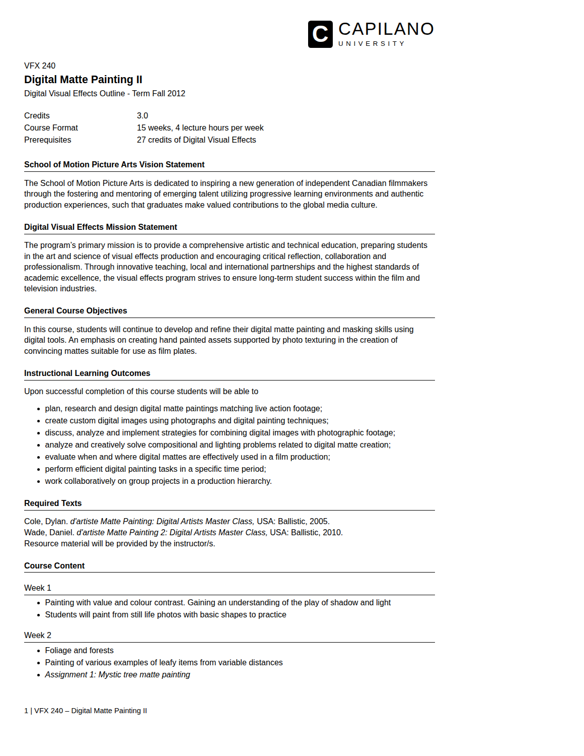CCAPILANO
UNIVERSITY
VFX 240
Digital Matte Painting II
Digital Visual Effects Outline - Term Fall 2012
| Credits | 3.0 |
| Course Format | 15 weeks, 4 lecture hours per week |
| Prerequisites | 27 credits of Digital Visual Effects |
School of Motion Picture Arts Vision Statement
The School of Motion Picture Arts is dedicated to inspiring a new generation of independent Canadian filmmakers through the fostering and mentoring of emerging talent utilizing progressive learning environments and authentic production experiences, such that graduates make valued contributions to the global media culture.
Digital Visual Effects Mission Statement
The program’s primary mission is to provide a comprehensive artistic and technical education, preparing students in the art and science of visual effects production and encouraging critical reflection, collaboration and professionalism. Through innovative teaching, local and international partnerships and the highest standards of academic excellence, the visual effects program strives to ensure long-term student success within the film and television industries.
General Course Objectives
In this course, students will continue to develop and refine their digital matte painting and masking skills using digital tools. An emphasis on creating hand painted assets supported by photo texturing in the creation of convincing mattes suitable for use as film plates.
Instructional Learning Outcomes
Upon successful completion of this course students will be able to
plan, research and design digital matte paintings matching live action footage;
create custom digital images using photographs and digital painting techniques;
discuss, analyze and implement strategies for combining digital images with photographic footage;
analyze and creatively solve compositional and lighting problems related to digital matte creation;
evaluate when and where digital mattes are effectively used in a film production;
perform efficient digital painting tasks in a specific time period;
work collaboratively on group projects in a production hierarchy.
Required Texts
Cole, Dylan. d'artiste Matte Painting: Digital Artists Master Class, USA: Ballistic, 2005.
Wade, Daniel. d'artiste Matte Painting 2: Digital Artists Master Class, USA: Ballistic, 2010.
Resource material will be provided by the instructor/s.
Course Content
Week 1
Painting with value and colour contrast. Gaining an understanding of the play of shadow and light
Students will paint from still life photos with basic shapes to practice
Week 2
Foliage and forests
Painting of various examples of leafy items from variable distances
Assignment 1: Mystic tree matte painting
1 | VFX 240 – Digital Matte Painting II